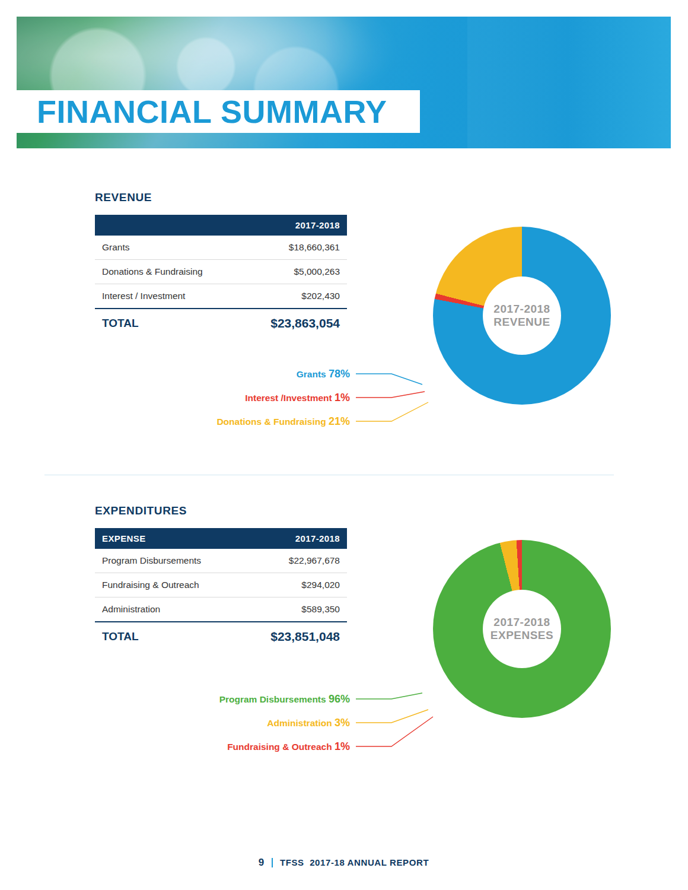Financial Summary
Revenue
| | 2017-2018 |
| --- | --- |
| Grants | $18,660,361 |
| Donations & Fundraising | $5,000,263 |
| Interest / Investment | $202,430 |
| TOTAL | $23,863,054 |
2017-2018 REVENUE
Grants 78%
Interest /Investment 1%
Donations & Fundraising 21%
Expenditures
| EXPENSE | 2017-2018 |
| --- | --- |
| Program Disbursements | $22,967,678 |
| Fundraising & Outreach | $294,020 |
| Administration | $589,350 |
| TOTAL | $23,851,048 |
2017-2018 EXPENSES
Program Disbursements 96%
Administration 3%
Fundraising & Outreach 1%
9 TFSS 2017-18 ANNUAL REPORT